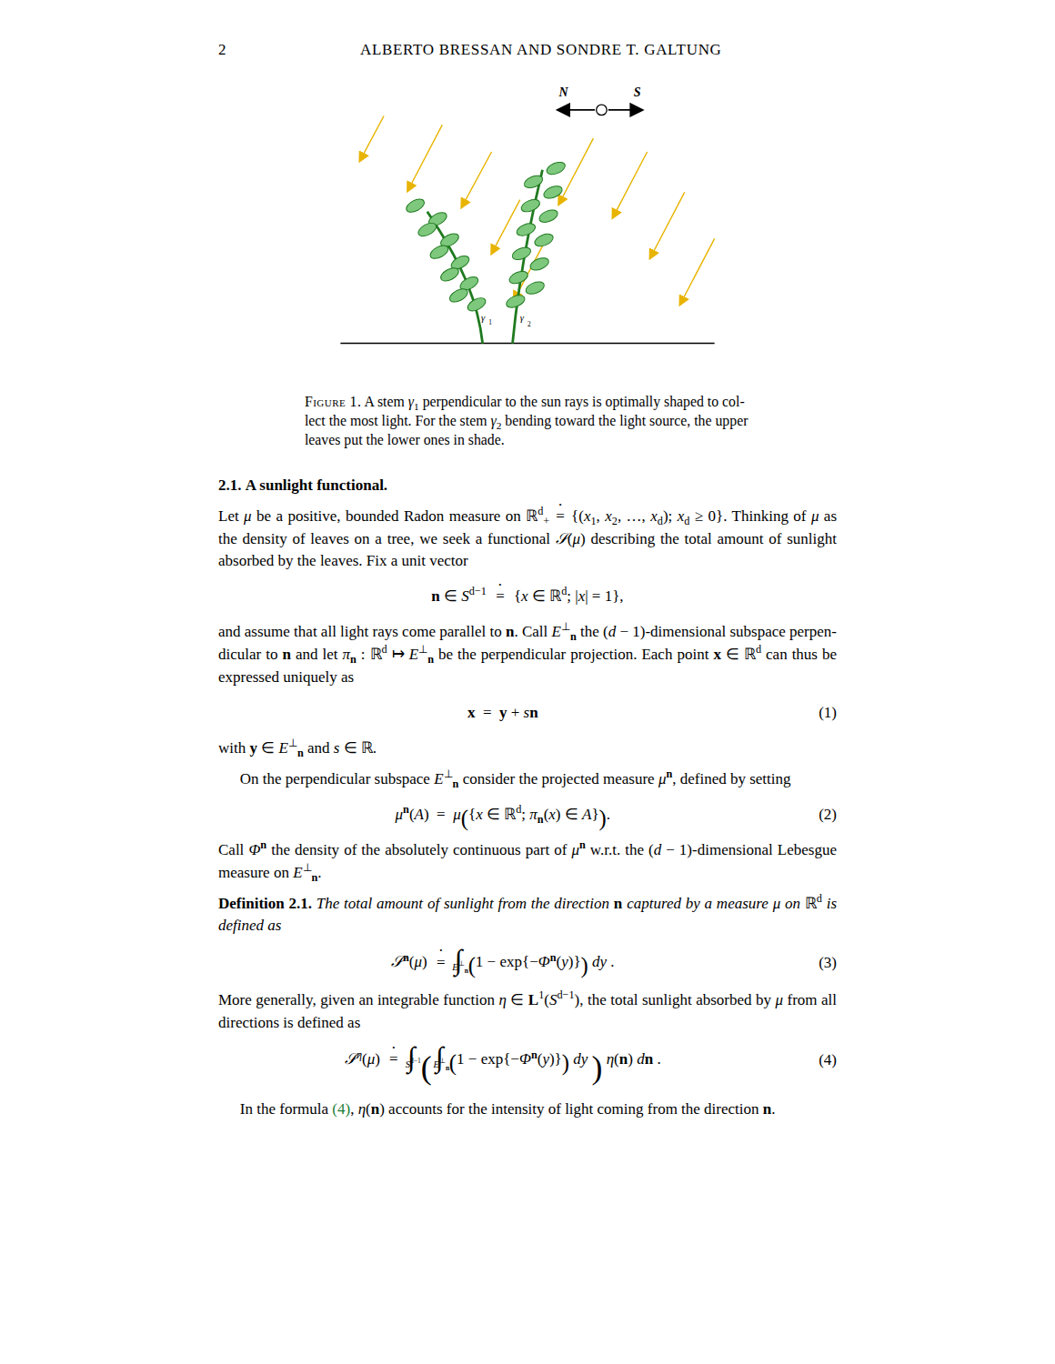2 ALBERTO BRESSAN AND SONDRE T. GALTUNG
N S γ 1 γ 2
Figure 1. A stem γ1 perpendicular to the sun rays is optimally shaped to collect the most light. For the stem γ2 bending toward the light source, the upper leaves put the lower ones in shade.
2.1. A sunlight functional.
Let μ be a positive, bounded Radon measure on ℝd+ = {(x1, x2, …, xd); xd ≥ 0}. Thinking of μ as the density of leaves on a tree, we seek a functional 𝒮(μ) describing the total amount of sunlight absorbed by the leaves. Fix a unit vector
n ∈ Sd−1 = {x ∈ ℝd; |x| = 1},
and assume that all light rays come parallel to n. Call E⊥n the (d − 1)-dimensional subspace perpendicular to n and let πn : ℝd ↦ E⊥n be the perpendicular projection. Each point x ∈ ℝd can thus be expressed uniquely as
x = y + sn
(1)
with y ∈ E⊥n and s ∈ ℝ.
On the perpendicular subspace E⊥n consider the projected measure μn, defined by setting
μn(A) = μ({x ∈ ℝd; πn(x) ∈ A}).
(2)
Call Φn the density of the absolutely continuous part of μn w.r.t. the (d − 1)-dimensional Lebesgue measure on E⊥n.
Definition 2.1. The total amount of sunlight from the direction n captured by a measure μ on ℝd is defined as
𝒮n(μ) = ∫E⊥n (1 − exp{−Φn(y)}) dy .
(3)
More generally, given an integrable function η ∈ L1(Sd−1), the total sunlight absorbed by μ from all directions is defined as
𝒮η(μ) = ∫Sd−1 ( ∫E⊥n (1 − exp{−Φn(y)}) dy ) η(n) dn .
(4)
In the formula (4), η(n) accounts for the intensity of light coming from the direction n.